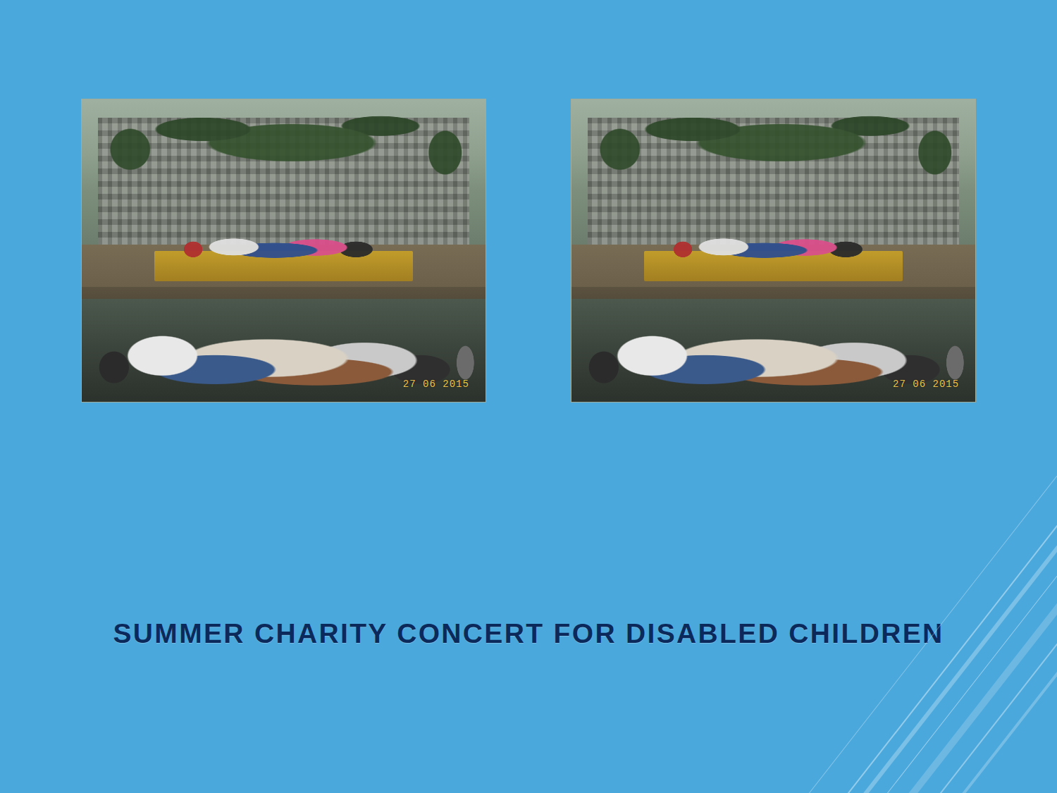27 06 2015
27 06 2015
Summer charity concert for disabled children